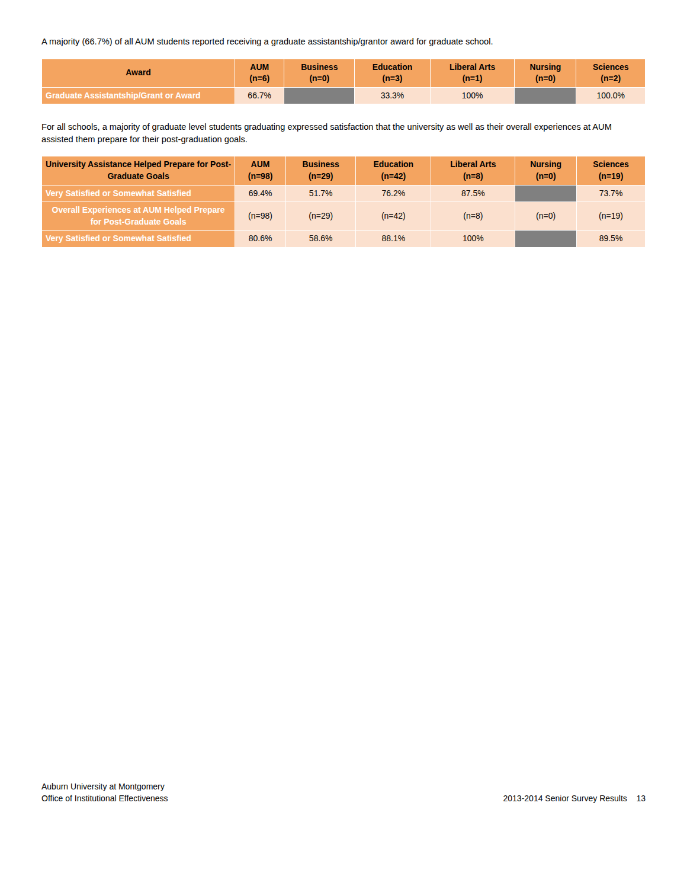A majority (66.7%) of all AUM students reported receiving a graduate assistantship/grantor award for graduate school.
| Award | AUM (n=6) | Business (n=0) | Education (n=3) | Liberal Arts (n=1) | Nursing (n=0) | Sciences (n=2) |
| --- | --- | --- | --- | --- | --- | --- |
| Graduate Assistantship/Grant or Award | 66.7% | | 33.3% | 100% | | 100.0% |
For all schools, a majority of graduate level students graduating expressed satisfaction that the university as well as their overall experiences at AUM assisted them prepare for their post-graduation goals.
| University Assistance Helped Prepare for Post-Graduate Goals | AUM (n=98) | Business (n=29) | Education (n=42) | Liberal Arts (n=8) | Nursing (n=0) | Sciences (n=19) |
| --- | --- | --- | --- | --- | --- | --- |
| Very Satisfied or Somewhat Satisfied | 69.4% | 51.7% | 76.2% | 87.5% | | 73.7% |
| Overall Experiences at AUM Helped Prepare for Post-Graduate Goals | (n=98) | (n=29) | (n=42) | (n=8) | (n=0) | (n=19) |
| Very Satisfied or Somewhat Satisfied | 80.6% | 58.6% | 88.1% | 100% | | 89.5% |
Auburn University at Montgomery
Office of Institutional Effectiveness
2013-2014 Senior Survey Results 13